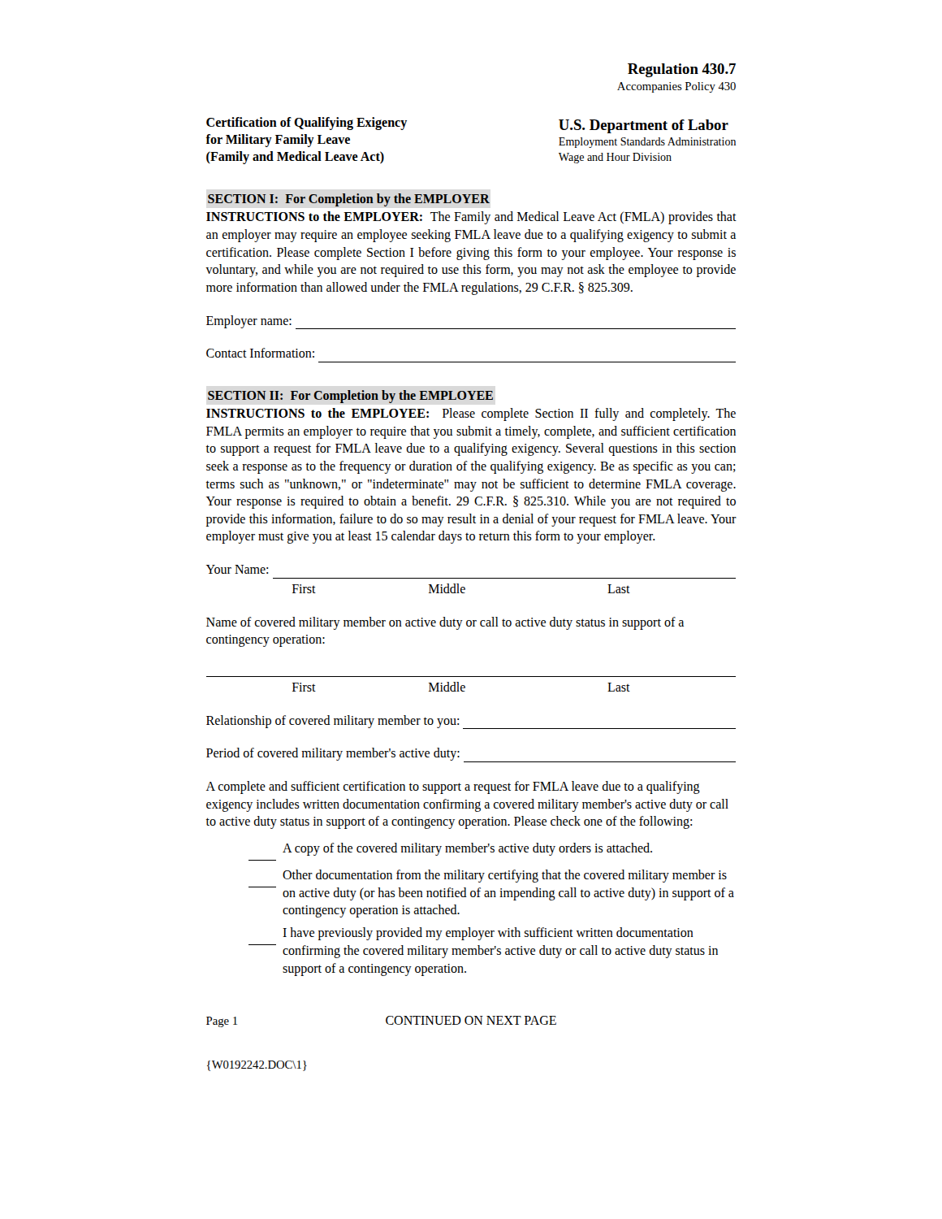Regulation 430.7
Accompanies Policy 430
Certification of Qualifying Exigency
for Military Family Leave
(Family and Medical Leave Act)
U.S. Department of Labor
Employment Standards Administration
Wage and Hour Division
SECTION I: For Completion by the EMPLOYER
INSTRUCTIONS to the EMPLOYER: The Family and Medical Leave Act (FMLA) provides that an employer may require an employee seeking FMLA leave due to a qualifying exigency to submit a certification. Please complete Section I before giving this form to your employee. Your response is voluntary, and while you are not required to use this form, you may not ask the employee to provide more information than allowed under the FMLA regulations, 29 C.F.R. § 825.309.
Employer name:
Contact Information:
SECTION II: For Completion by the EMPLOYEE
INSTRUCTIONS to the EMPLOYEE: Please complete Section II fully and completely. The FMLA permits an employer to require that you submit a timely, complete, and sufficient certification to support a request for FMLA leave due to a qualifying exigency. Several questions in this section seek a response as to the frequency or duration of the qualifying exigency. Be as specific as you can; terms such as "unknown," or "indeterminate" may not be sufficient to determine FMLA coverage. Your response is required to obtain a benefit. 29 C.F.R. § 825.310. While you are not required to provide this information, failure to do so may result in a denial of your request for FMLA leave. Your employer must give you at least 15 calendar days to return this form to your employer.
Your Name:
First Middle Last
Name of covered military member on active duty or call to active duty status in support of a contingency operation:
First Middle Last
Relationship of covered military member to you:
Period of covered military member's active duty:
A complete and sufficient certification to support a request for FMLA leave due to a qualifying exigency includes written documentation confirming a covered military member's active duty or call to active duty status in support of a contingency operation. Please check one of the following:
A copy of the covered military member's active duty orders is attached.
Other documentation from the military certifying that the covered military member is on active duty (or has been notified of an impending call to active duty) in support of a contingency operation is attached.
I have previously provided my employer with sufficient written documentation confirming the covered military member's active duty or call to active duty status in support of a contingency operation.
Page 1
CONTINUED ON NEXT PAGE
{W0192242.DOC\1}